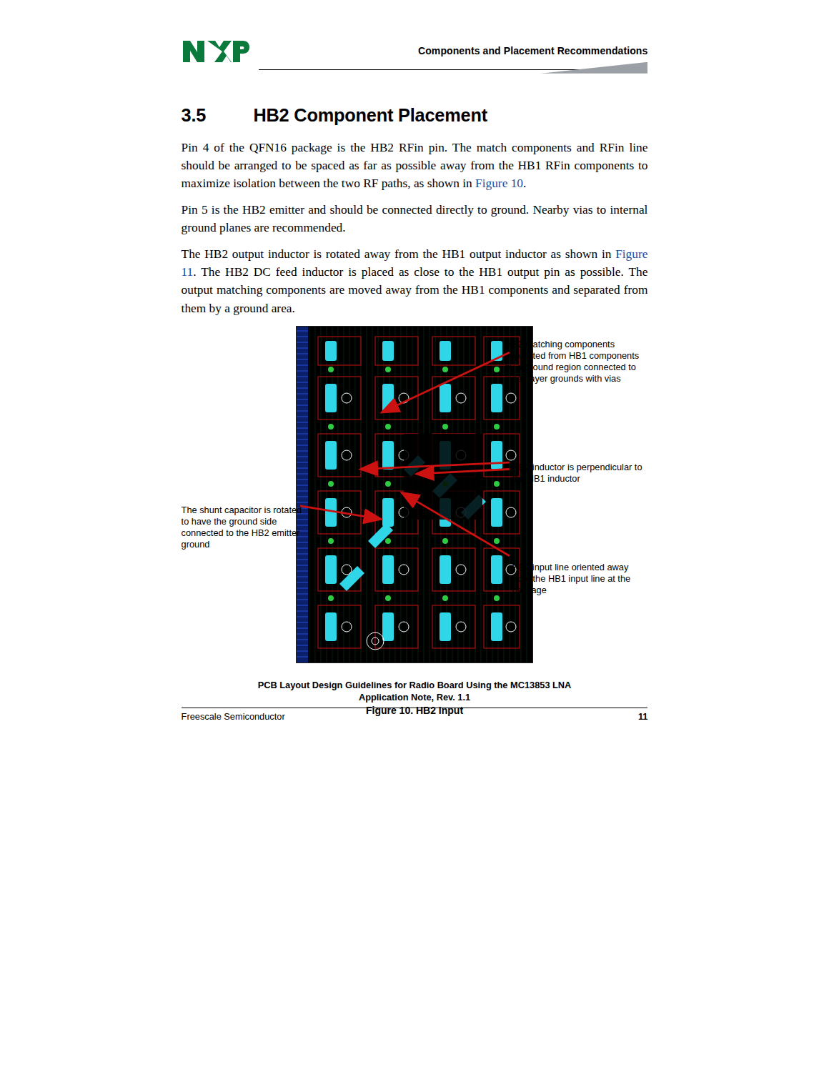Components and Placement Recommendations
3.5 HB2 Component Placement
Pin 4 of the QFN16 package is the HB2 RFin pin. The match components and RFin line should be arranged to be spaced as far as possible away from the HB1 RFin components to maximize isolation between the two RF paths, as shown in Figure 10.
Pin 5 is the HB2 emitter and should be connected directly to ground. Nearby vias to internal ground planes are recommended.
The HB2 output inductor is rotated away from the HB1 output inductor as shown in Figure 11. The HB2 DC feed inductor is placed as close to the HB1 output pin as possible. The output matching components are moved away from the HB1 components and separated from them by a ground area.
HB2 matching components separated from HB1 components by a ground region connected to inner layer grounds with vias
HB2 inductor is perpendicular to the HB1 inductor
HB2 input line oriented away from the HB1 input line at the package
The shunt capacitor is rotated to have the ground side connected to the HB2 emitter ground
Figure 10. HB2 Input
PCB Layout Design Guidelines for Radio Board Using the MC13853 LNA
Application Note, Rev. 1.1
Freescale Semiconductor
11